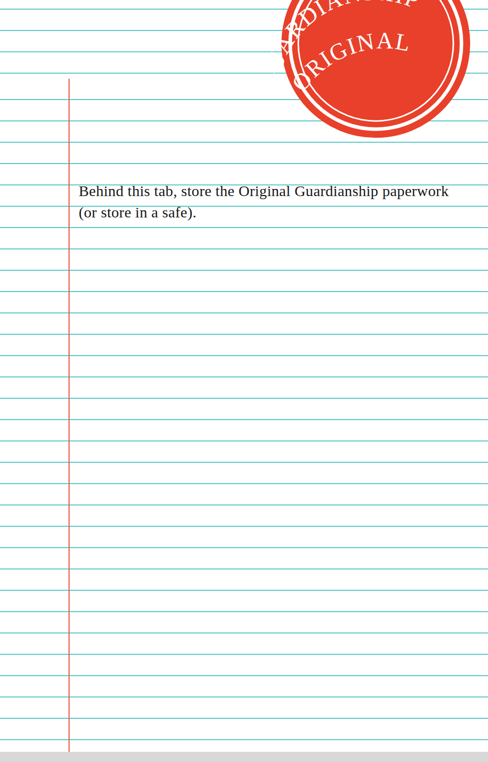GUARDIANSHIP ORIGINAL
Behind this tab, store the Original Guardianship paperwork (or store in a safe).